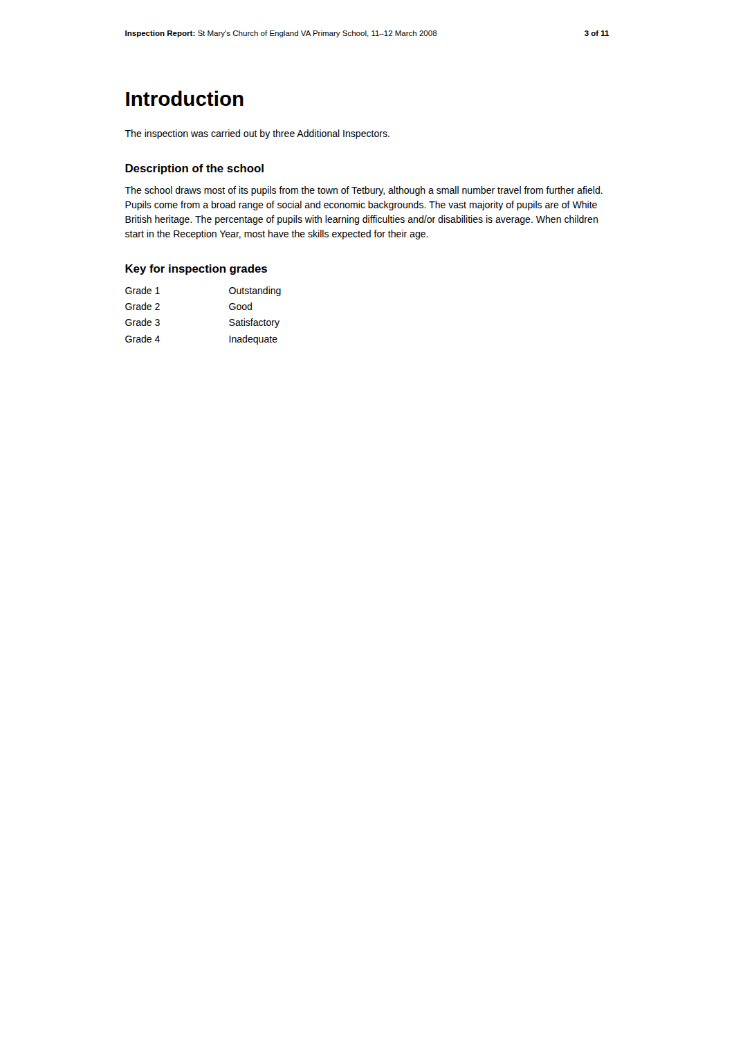Inspection Report: St Mary's Church of England VA Primary School, 11–12 March 2008
3 of 11
Introduction
The inspection was carried out by three Additional Inspectors.
Description of the school
The school draws most of its pupils from the town of Tetbury, although a small number travel from further afield. Pupils come from a broad range of social and economic backgrounds. The vast majority of pupils are of White British heritage. The percentage of pupils with learning difficulties and/or disabilities is average. When children start in the Reception Year, most have the skills expected for their age.
Key for inspection grades
| Grade 1 | Outstanding |
| Grade 2 | Good |
| Grade 3 | Satisfactory |
| Grade 4 | Inadequate |